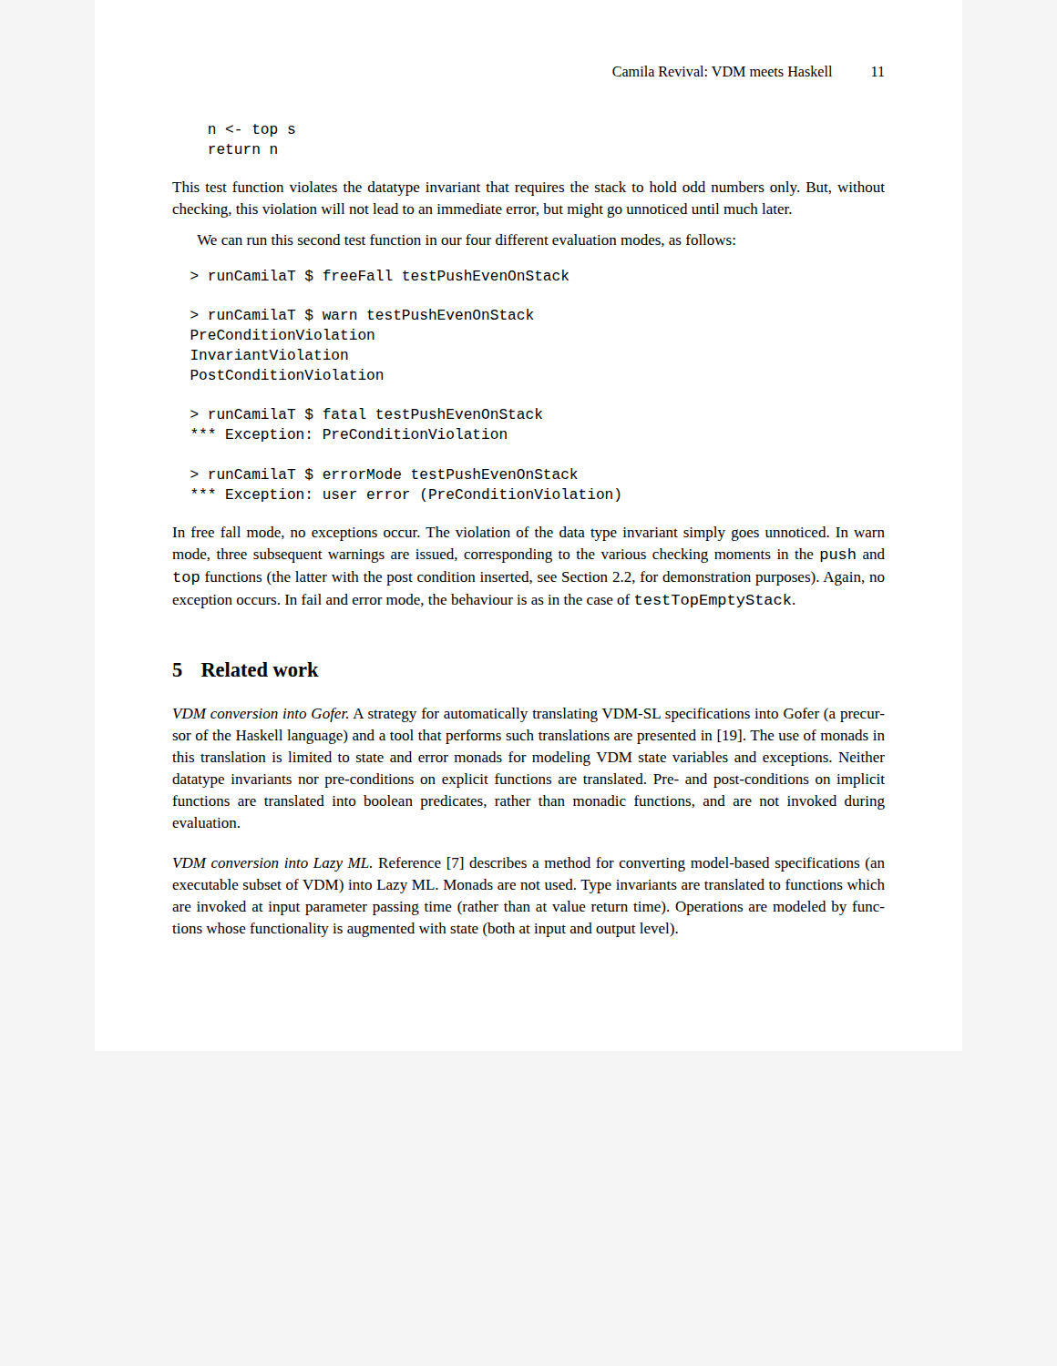Camila Revival: VDM meets Haskell 11
  n <- top s
  return n
This test function violates the datatype invariant that requires the stack to hold odd numbers only. But, without checking, this violation will not lead to an immediate error, but might go unnoticed until much later.
We can run this second test function in our four different evaluation modes, as follows:
> runCamilaT $ freeFall testPushEvenOnStack

> runCamilaT $ warn testPushEvenOnStack
PreConditionViolation
InvariantViolation
PostConditionViolation

> runCamilaT $ fatal testPushEvenOnStack
*** Exception: PreConditionViolation

> runCamilaT $ errorMode testPushEvenOnStack
*** Exception: user error (PreConditionViolation)
In free fall mode, no exceptions occur. The violation of the data type invariant simply goes unnoticed. In warn mode, three subsequent warnings are issued, corresponding to the various checking moments in the push and top functions (the latter with the post condition inserted, see Section 2.2, for demonstration purposes). Again, no exception occurs. In fail and error mode, the behaviour is as in the case of testTopEmptyStack.
5 Related work
VDM conversion into Gofer. A strategy for automatically translating VDM-SL specifications into Gofer (a precursor of the Haskell language) and a tool that performs such translations are presented in [19]. The use of monads in this translation is limited to state and error monads for modeling VDM state variables and exceptions. Neither datatype invariants nor pre-conditions on explicit functions are translated. Pre- and post-conditions on implicit functions are translated into boolean predicates, rather than monadic functions, and are not invoked during evaluation.
VDM conversion into Lazy ML. Reference [7] describes a method for converting model-based specifications (an executable subset of VDM) into Lazy ML. Monads are not used. Type invariants are translated to functions which are invoked at input parameter passing time (rather than at value return time). Operations are modeled by functions whose functionality is augmented with state (both at input and output level).